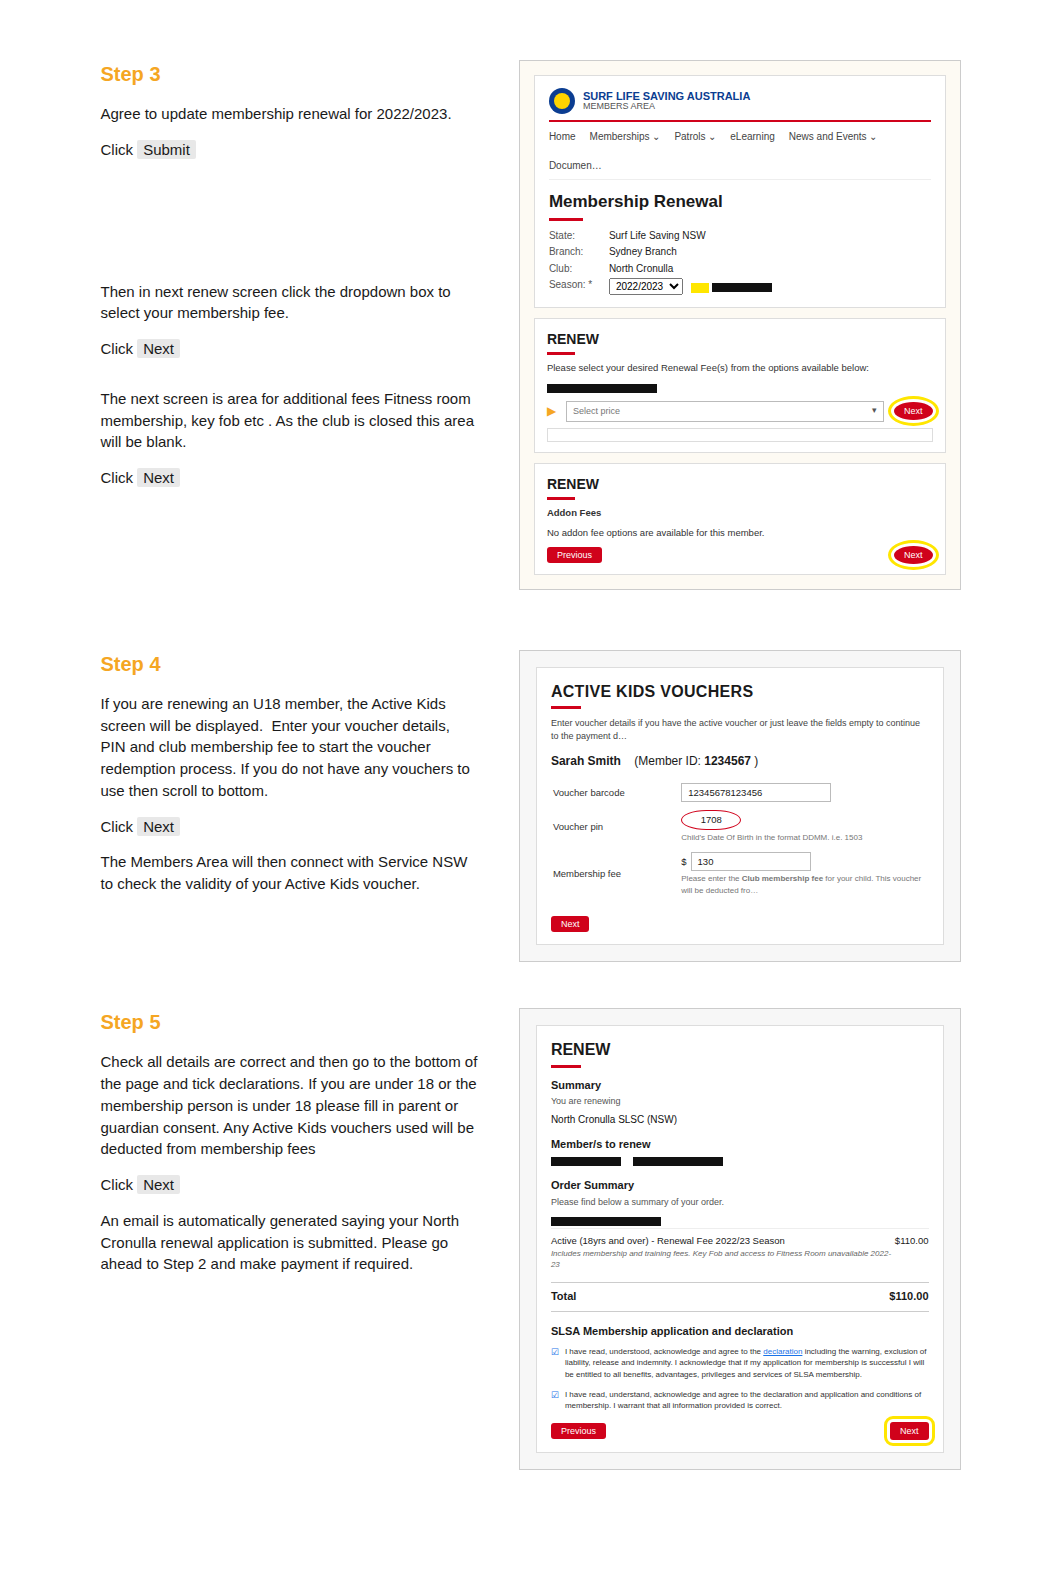Step 3
Agree to update membership renewal for 2022/2023.
Click Submit
Then in next renew screen click the dropdown box to select your membership fee.
Click Next
The next screen is area for additional fees Fitness room membership, key fob etc . As the club is closed this area will be blank.
Click Next
SURF LIFE SAVING AUSTRALIAMEMBERS AREA
Home Memberships ⌄Patrols ⌄eLearning News and Events ⌄Documen…
Membership Renewal
State: Surf Life Saving NSW Branch: Sydney Branch Club: North Cronulla Season: * 2022/2023
RENEW
Please select your desired Renewal Fee(s) from the options available below:
▶ Select price Next
RENEW
Addon Fees
No addon fee options are available for this member.
Previous Next
Step 4
If you are renewing an U18 member, the Active Kids screen will be displayed. Enter your voucher details, PIN and club membership fee to start the voucher redemption process. If you do not have any vouchers to use then scroll to bottom.
Click Next
The Members Area will then connect with Service NSW to check the validity of your Active Kids voucher.
ACTIVE KIDS VOUCHERS
Enter voucher details if you have the active voucher or just leave the fields empty to continue to the payment d…
Sarah Smith (Member ID: 1234567 )
| Voucher barcode | 12345678123456 |
| Voucher pin | 1708 Child's Date Of Birth in the format DDMM. i.e. 1503 |
| Membership fee | $ 130 Please enter the Club membership fee for your child. This voucher will be deducted fro… |
Next
Step 5
Check all details are correct and then go to the bottom of the page and tick declarations. If you are under 18 or the membership person is under 18 please fill in parent or guardian consent. Any Active Kids vouchers used will be deducted from membership fees
Click Next
An email is automatically generated saying your North Cronulla renewal application is submitted. Please go ahead to Step 2 and make payment if required.
RENEW
Summary
You are renewing
North Cronulla SLSC (NSW)
Member/s to renew
Order Summary
Please find below a summary of your order.
Active (18yrs and over) - Renewal Fee 2022/23 Season Includes membership and training fees. Key Fob and access to Fitness Room unavailable 2022-23 $110.00
Total $110.00
SLSA Membership application and declaration
I have read, understood, acknowledge and agree to the declaration including the warning, exclusion of liability, release and indemnity. I acknowledge that if my application for membership is successful I will be entitled to all benefits, advantages, privileges and services of SLSA membership.
I have read, understand, acknowledge and agree to the declaration and application and conditions of membership. I warrant that all information provided is correct.
Previous Next